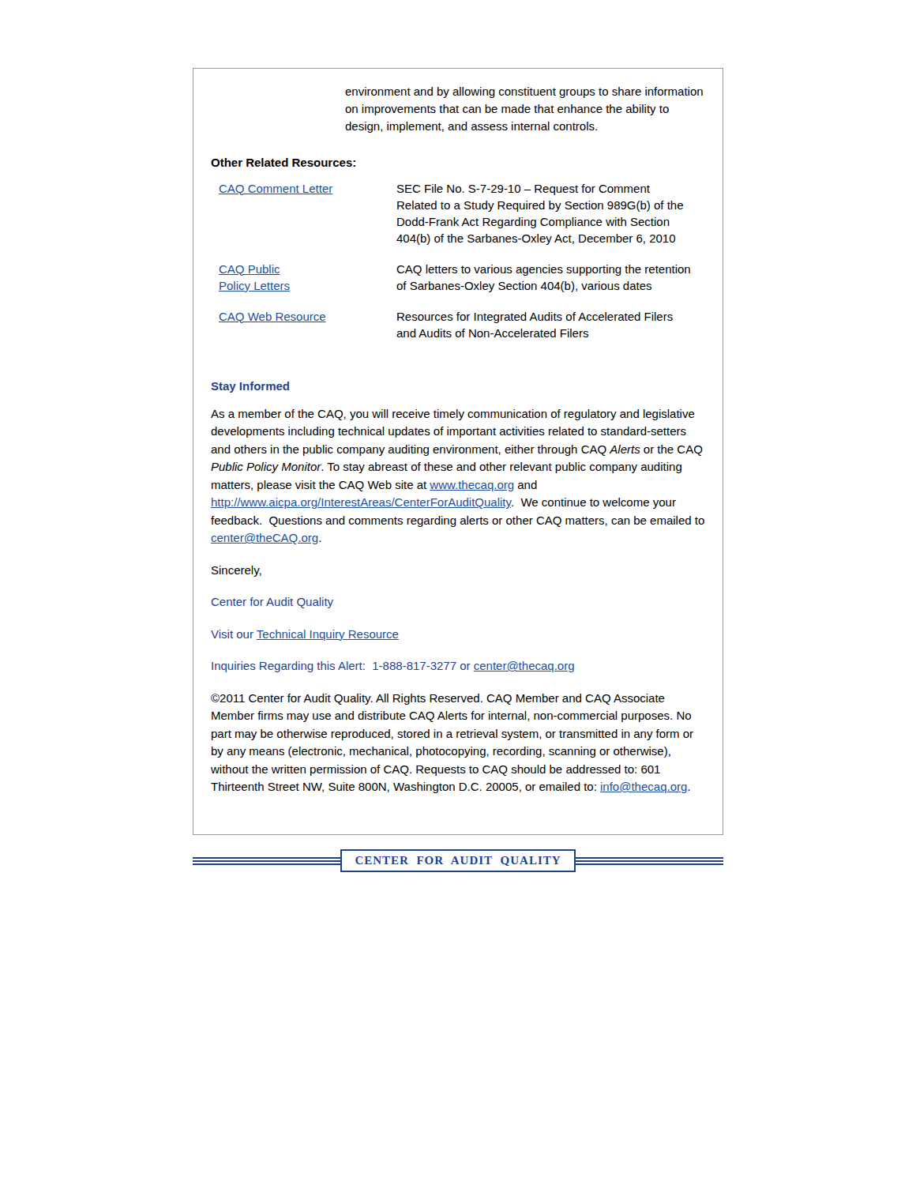environment and by allowing constituent groups to share information on improvements that can be made that enhance the ability to design, implement, and assess internal controls.
Other Related Resources:
| CAQ Comment Letter | SEC File No. S-7-29-10 – Request for Comment Related to a Study Required by Section 989G(b) of the Dodd-Frank Act Regarding Compliance with Section 404(b) of the Sarbanes-Oxley Act, December 6, 2010 |
| CAQ Public Policy Letters | CAQ letters to various agencies supporting the retention of Sarbanes-Oxley Section 404(b), various dates |
| CAQ Web Resource | Resources for Integrated Audits of Accelerated Filers and Audits of Non-Accelerated Filers |
Stay Informed
As a member of the CAQ, you will receive timely communication of regulatory and legislative developments including technical updates of important activities related to standard-setters and others in the public company auditing environment, either through CAQ Alerts or the CAQ Public Policy Monitor. To stay abreast of these and other relevant public company auditing matters, please visit the CAQ Web site at www.thecaq.org and http://www.aicpa.org/InterestAreas/CenterForAuditQuality. We continue to welcome your feedback. Questions and comments regarding alerts or other CAQ matters, can be emailed to center@theCAQ.org.
Sincerely,
Center for Audit Quality
Visit our Technical Inquiry Resource
Inquiries Regarding this Alert: 1-888-817-3277 or center@thecaq.org
©2011 Center for Audit Quality. All Rights Reserved. CAQ Member and CAQ Associate Member firms may use and distribute CAQ Alerts for internal, non-commercial purposes. No part may be otherwise reproduced, stored in a retrieval system, or transmitted in any form or by any means (electronic, mechanical, photocopying, recording, scanning or otherwise), without the written permission of CAQ. Requests to CAQ should be addressed to: 601 Thirteenth Street NW, Suite 800N, Washington D.C. 20005, or emailed to: info@thecaq.org.
CENTER FOR AUDIT QUALITY